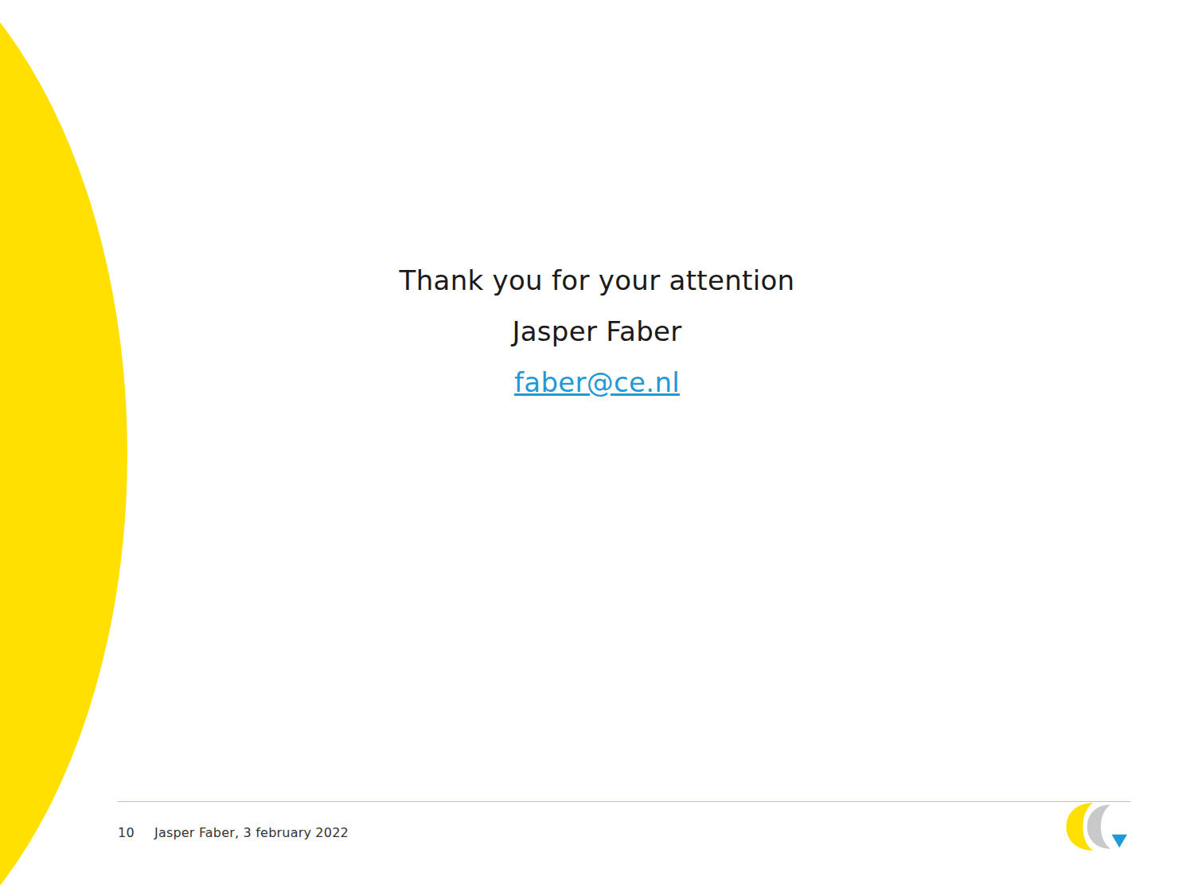Thank you for your attention
Jasper Faber
faber@ce.nl
10 Jasper Faber, 3 february 2022